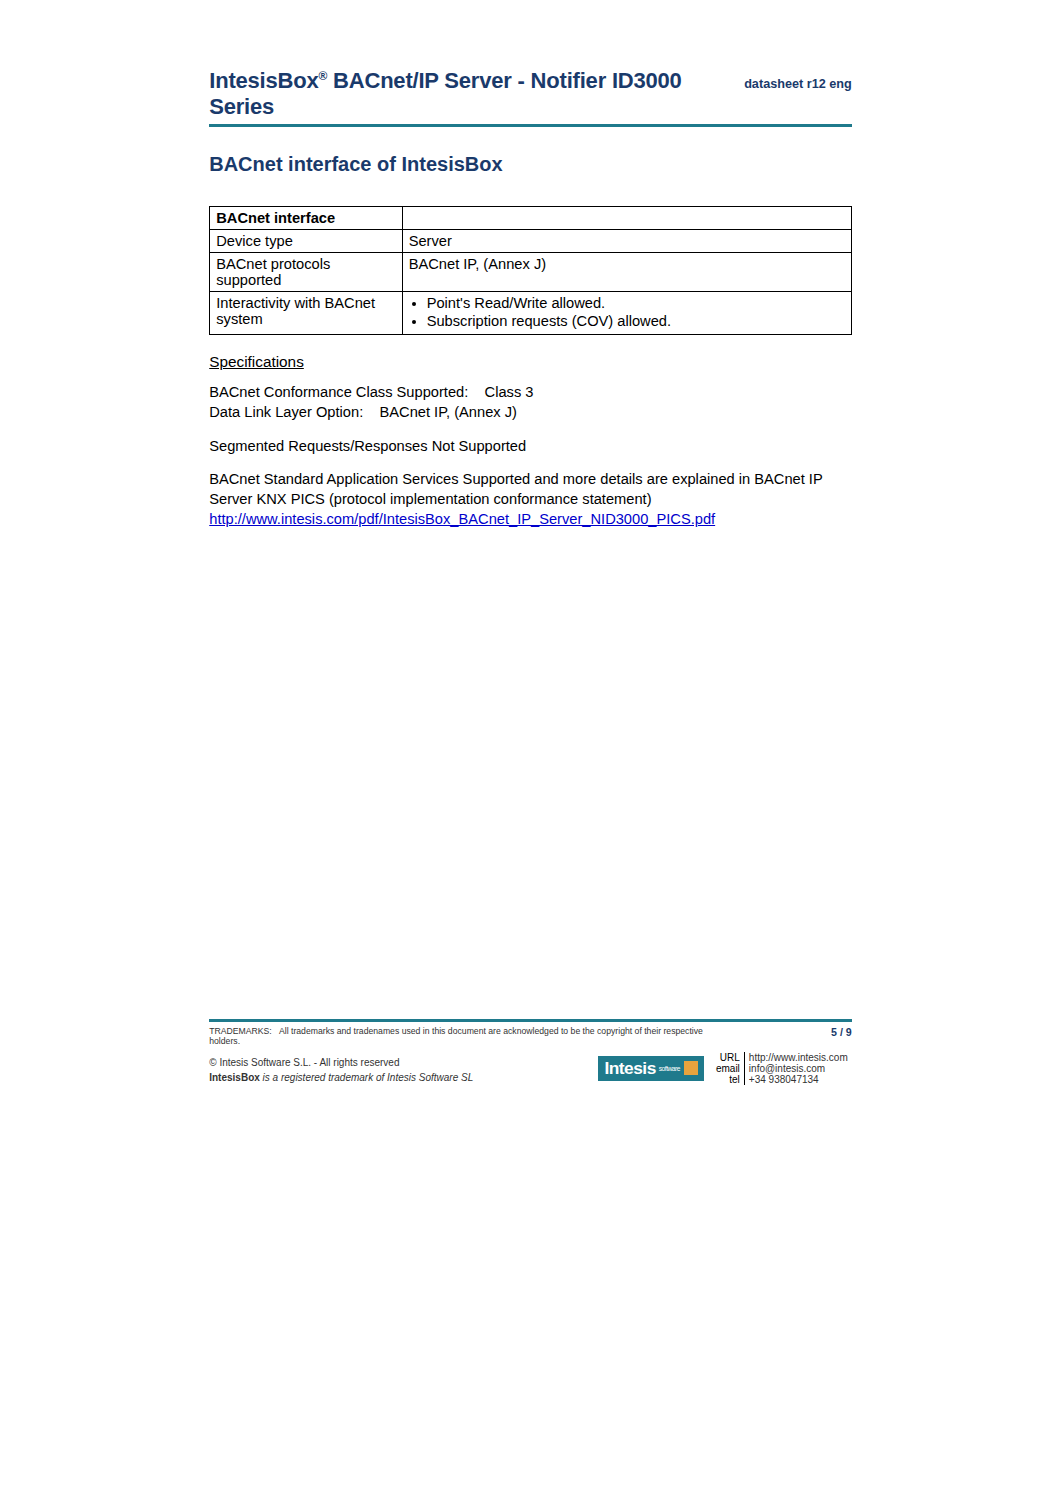IntesisBox® BACnet/IP Server - Notifier ID3000 Series
datasheet r12 eng
BACnet interface of IntesisBox
| BACnet interface | |
| Device type | Server |
| BACnet protocols supported | BACnet IP, (Annex J) |
| Interactivity with BACnet system | Point's Read/Write allowed. Subscription requests (COV) allowed. |
Specifications
BACnet Conformance Class Supported: Class 3
Data Link Layer Option: BACnet IP, (Annex J)
Segmented Requests/Responses Not Supported
BACnet Standard Application Services Supported and more details are explained in BACnet IP Server KNX PICS (protocol implementation conformance statement)
http://www.intesis.com/pdf/IntesisBox_BACnet_IP_Server_NID3000_PICS.pdf
TRADEMARKS: All trademarks and tradenames used in this document are acknowledged to be the copyright of their respective holders.
5 / 9
© Intesis Software S.L. - All rights reserved
IntesisBox is a registered trademark of Intesis Software SL
Intesissoftware
| URL | http://www.intesis.com |
| email | info@intesis.com |
| tel | +34 938047134 |